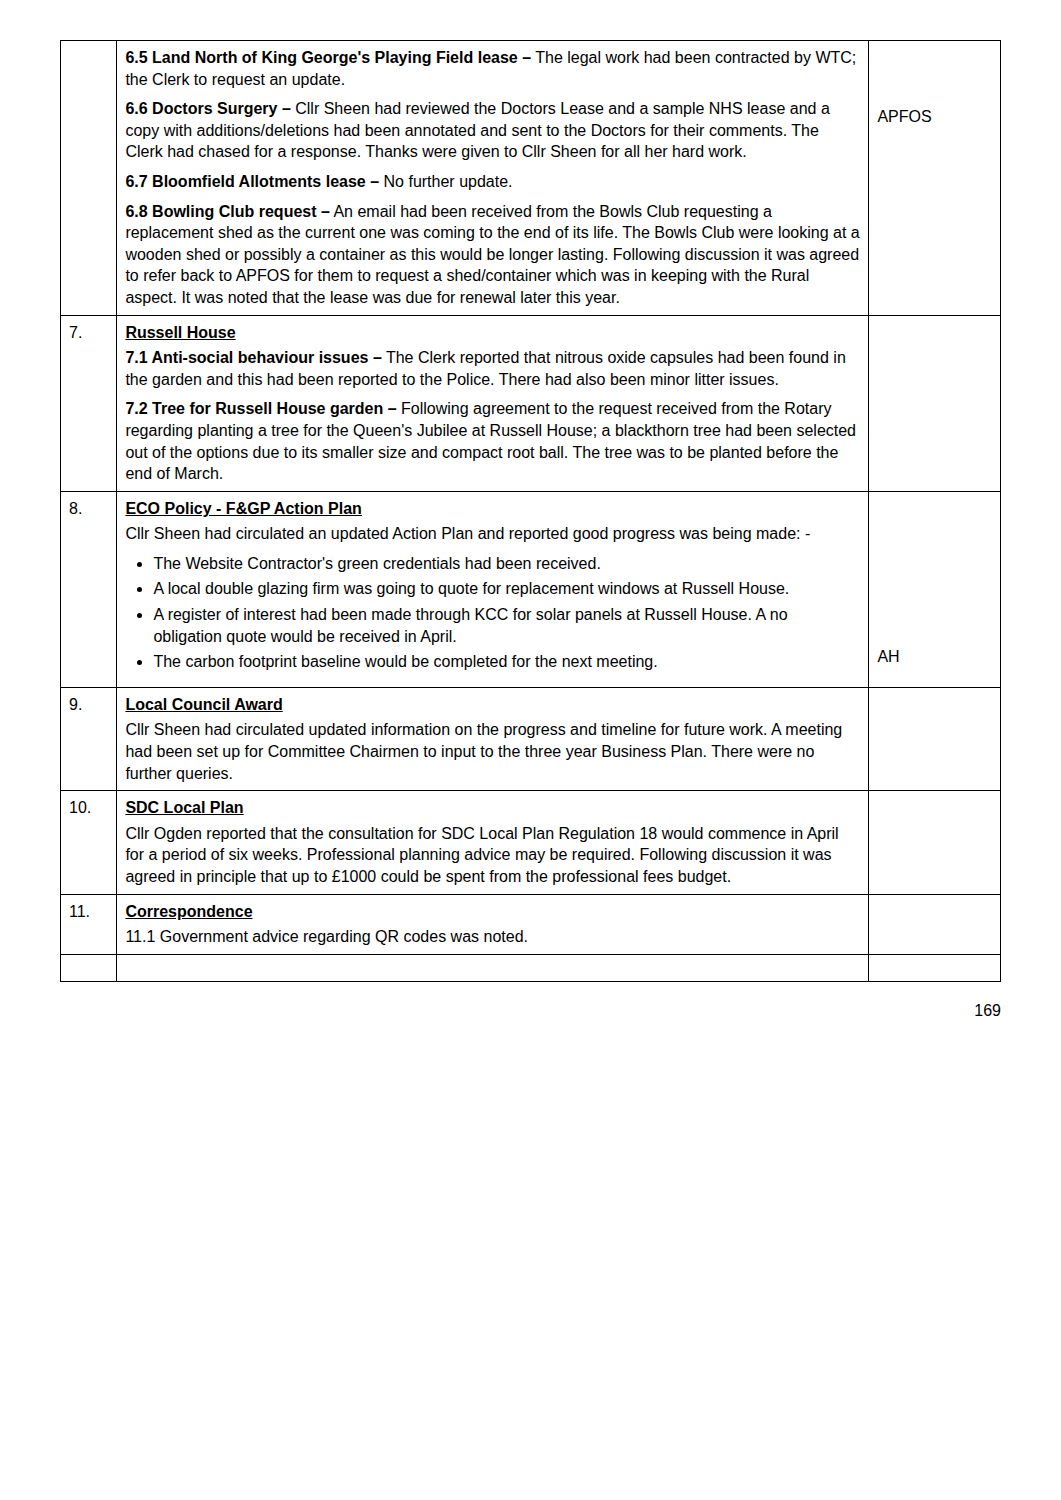| | 6.5 Land North of King George's Playing Field lease – The legal work had been contracted by WTC; the Clerk to request an update. 6.6 Doctors Surgery – Cllr Sheen had reviewed the Doctors Lease and a sample NHS lease and a copy with additions/deletions had been annotated and sent to the Doctors for their comments. The Clerk had chased for a response. Thanks were given to Cllr Sheen for all her hard work. 6.7 Bloomfield Allotments lease – No further update. 6.8 Bowling Club request – An email had been received from the Bowls Club requesting a replacement shed as the current one was coming to the end of its life. The Bowls Club were looking at a wooden shed or possibly a container as this would be longer lasting. Following discussion it was agreed to refer back to APFOS for them to request a shed/container which was in keeping with the Rural aspect. It was noted that the lease was due for renewal later this year. | APFOS |
| 7. | Russell House 7.1 Anti-social behaviour issues – The Clerk reported that nitrous oxide capsules had been found in the garden and this had been reported to the Police. There had also been minor litter issues. 7.2 Tree for Russell House garden – Following agreement to the request received from the Rotary regarding planting a tree for the Queen's Jubilee at Russell House; a blackthorn tree had been selected out of the options due to its smaller size and compact root ball. The tree was to be planted before the end of March. | |
| 8. | ECO Policy - F&GP Action Plan Cllr Sheen had circulated an updated Action Plan and reported good progress was being made: - The Website Contractor's green credentials had been received. A local double glazing firm was going to quote for replacement windows at Russell House. A register of interest had been made through KCC for solar panels at Russell House. A no obligation quote would be received in April. The carbon footprint baseline would be completed for the next meeting. | AH |
| 9. | Local Council Award Cllr Sheen had circulated updated information on the progress and timeline for future work. A meeting had been set up for Committee Chairmen to input to the three year Business Plan. There were no further queries. | |
| 10. | SDC Local Plan Cllr Ogden reported that the consultation for SDC Local Plan Regulation 18 would commence in April for a period of six weeks. Professional planning advice may be required. Following discussion it was agreed in principle that up to £1000 could be spent from the professional fees budget. | |
| 11. | Correspondence 11.1 Government advice regarding QR codes was noted. | |
169